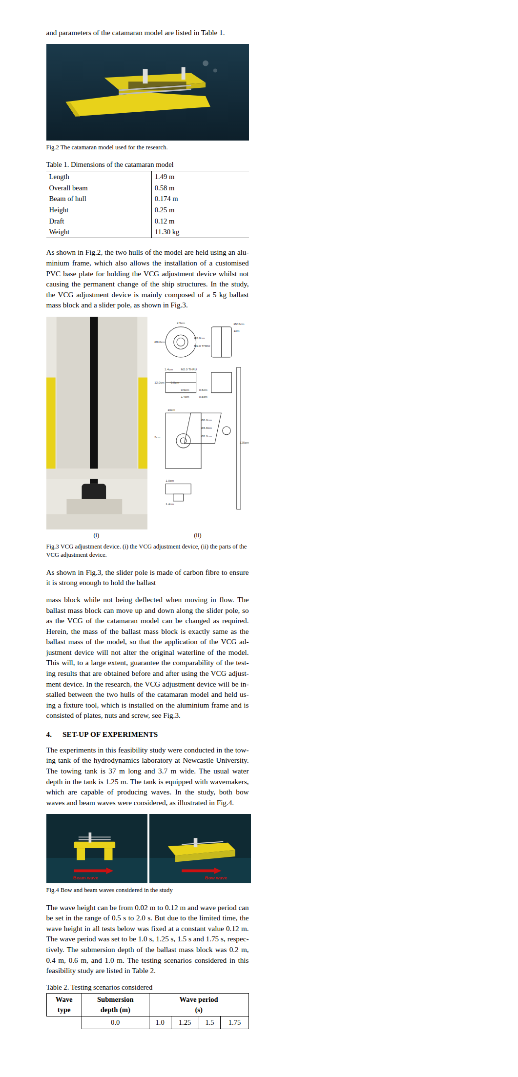and parameters of the catamaran model are listed in Table 1.
Fig.2 The catamaran model used for the research.
Table 1. Dimensions of the catamaran model
| Length | 1.49 m |
| Overall beam | 0.58 m |
| Beam of hull | 0.174 m |
| Height | 0.25 m |
| Draft | 0.12 m |
| Weight | 11.30 kg |
As shown in Fig.2, the two hulls of the model are held using an aluminium frame, which also allows the installation of a customised PVC base plate for holding the VCG adjustment device whilst not causing the permanent change of the ship structures. In the study, the VCG adjustment device is mainly composed of a 5 kg ballast mass block and a slider pole, as shown in Fig.3.
(i)(ii)
Fig.3 VCG adjustment device. (i) the VCG adjustment device, (ii) the parts of the VCG adjustment device.
As shown in Fig.3, the slider pole is made of carbon fibre to ensure it is strong enough to hold the ballast
mass block while not being deflected when moving in flow. The ballast mass block can move up and down along the slider pole, so as the VCG of the catamaran model can be changed as required. Herein, the mass of the ballast mass block is exactly same as the ballast mass of the model, so that the application of the VCG adjustment device will not alter the original waterline of the model. This will, to a large extent, guarantee the comparability of the testing results that are obtained before and after using the VCG adjustment device. In the research, the VCG adjustment device will be installed between the two hulls of the catamaran model and held using a fixture tool, which is installed on the aluminium frame and is consisted of plates, nuts and screw, see Fig.3.
4. Set-up of Experiments
The experiments in this feasibility study were conducted in the towing tank of the hydrodynamics laboratory at Newcastle University. The towing tank is 37 m long and 3.7 m wide. The usual water depth in the tank is 1.25 m. The tank is equipped with wavemakers, which are capable of producing waves. In the study, both bow waves and beam waves were considered, as illustrated in Fig.4.
Fig.4 Bow and beam waves considered in the study
The wave height can be from 0.02 m to 0.12 m and wave period can be set in the range of 0.5 s to 2.0 s. But due to the limited time, the wave height in all tests below was fixed at a constant value 0.12 m. The wave period was set to be 1.0 s, 1.25 s, 1.5 s and 1.75 s, respectively. The submersion depth of the ballast mass block was 0.2 m, 0.4 m, 0.6 m, and 1.0 m. The testing scenarios considered in this feasibility study are listed in Table 2.
Table 2. Testing scenarios considered
| Wave type | Submersion depth (m) | Wave period (s) |
| --- | --- | --- |
| | 0.0 | 1.0 | 1.25 | 1.5 | 1.75 |